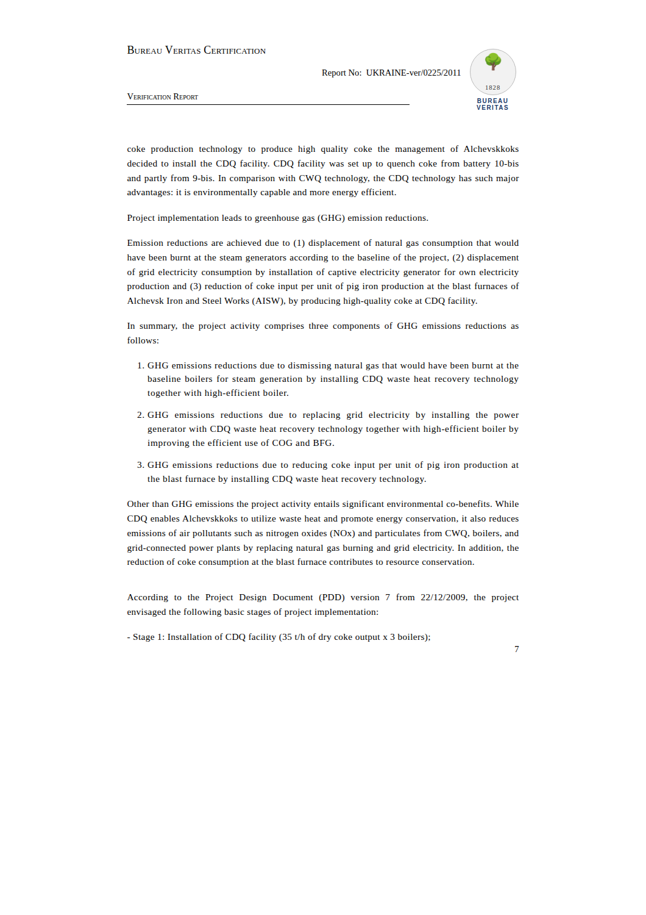Bureau Veritas Certification
🌳
1828
BUREAU VERITAS
Report No: UKRAINE-ver/0225/2011
Verification Report
coke production technology to produce high quality coke the management of Alchevskkoks decided to install the CDQ facility. CDQ facility was set up to quench coke from battery 10-bis and partly from 9-bis. In comparison with CWQ technology, the CDQ technology has such major advantages: it is environmentally capable and more energy efficient.
Project implementation leads to greenhouse gas (GHG) emission reductions.
Emission reductions are achieved due to (1) displacement of natural gas consumption that would have been burnt at the steam generators according to the baseline of the project, (2) displacement of grid electricity consumption by installation of captive electricity generator for own electricity production and (3) reduction of coke input per unit of pig iron production at the blast furnaces of Alchevsk Iron and Steel Works (AISW), by producing high-quality coke at CDQ facility.
In summary, the project activity comprises three components of GHG emissions reductions as follows:
GHG emissions reductions due to dismissing natural gas that would have been burnt at the baseline boilers for steam generation by installing CDQ waste heat recovery technology together with high-efficient boiler.
GHG emissions reductions due to replacing grid electricity by installing the power generator with CDQ waste heat recovery technology together with high-efficient boiler by improving the efficient use of COG and BFG.
GHG emissions reductions due to reducing coke input per unit of pig iron production at the blast furnace by installing CDQ waste heat recovery technology.
Other than GHG emissions the project activity entails significant environmental co-benefits. While CDQ enables Alchevskkoks to utilize waste heat and promote energy conservation, it also reduces emissions of air pollutants such as nitrogen oxides (NOx) and particulates from CWQ, boilers, and grid-connected power plants by replacing natural gas burning and grid electricity. In addition, the reduction of coke consumption at the blast furnace contributes to resource conservation.
According to the Project Design Document (PDD) version 7 from 22/12/2009, the project envisaged the following basic stages of project implementation:
- Stage 1: Installation of CDQ facility (35 t/h of dry coke output x 3 boilers);
7